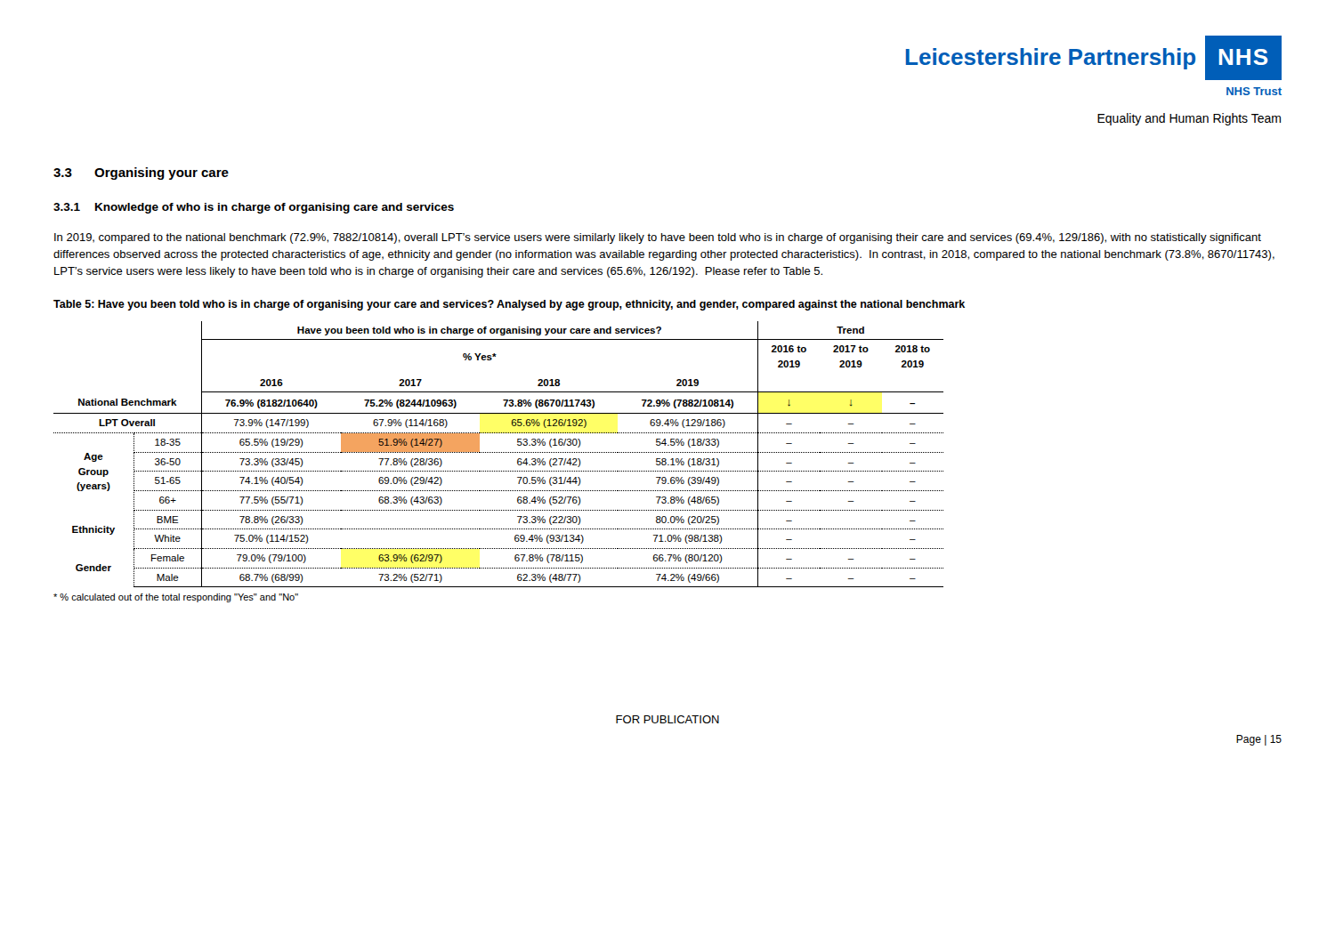Leicestershire Partnership NHS
NHS Trust
Equality and Human Rights Team
3.3 Organising your care
3.3.1 Knowledge of who is in charge of organising care and services
In 2019, compared to the national benchmark (72.9%, 7882/10814), overall LPT’s service users were similarly likely to have been told who is in charge of organising their care and services (69.4%, 129/186), with no statistically significant differences observed across the protected characteristics of age, ethnicity and gender (no information was available regarding other protected characteristics). In contrast, in 2018, compared to the national benchmark (73.8%, 8670/11743), LPT’s service users were less likely to have been told who is in charge of organising their care and services (65.6%, 126/192). Please refer to Table 5.
Table 5: Have you been told who is in charge of organising your care and services? Analysed by age group, ethnicity, and gender, compared against the national benchmark
| | Have you been told who is in charge of organising your care and services? | Trend |
| --- | --- | --- |
| | % Yes* | 2016 to 2019 | 2017 to 2019 | 2018 to 2019 |
| | 2016 | 2017 | 2018 | 2019 | | | |
| National Benchmark | 76.9% (8182/10640) | 75.2% (8244/10963) | 73.8% (8670/11743) | 72.9% (7882/10814) | ↓ | ↓ | – |
| LPT Overall | 73.9% (147/199) | 67.9% (114/168) | 65.6% (126/192) | 69.4% (129/186) | – | – | – |
| Age Group (years) | 18-35 | 65.5% (19/29) | 51.9% (14/27) | 53.3% (16/30) | 54.5% (18/33) | – | – | – |
| 36-50 | 73.3% (33/45) | 77.8% (28/36) | 64.3% (27/42) | 58.1% (18/31) | – | – | – |
| 51-65 | 74.1% (40/54) | 69.0% (29/42) | 70.5% (31/44) | 79.6% (39/49) | – | – | – |
| 66+ | 77.5% (55/71) | 68.3% (43/63) | 68.4% (52/76) | 73.8% (48/65) | – | – | – |
| Ethnicity | BME | 78.8% (26/33) | | 73.3% (22/30) | 80.0% (20/25) | – | | – |
| White | 75.0% (114/152) | | 69.4% (93/134) | 71.0% (98/138) | – | | – |
| Gender | Female | 79.0% (79/100) | 63.9% (62/97) | 67.8% (78/115) | 66.7% (80/120) | – | – | – |
| Male | 68.7% (68/99) | 73.2% (52/71) | 62.3% (48/77) | 74.2% (49/66) | – | – | – |
* % calculated out of the total responding "Yes" and "No"
FOR PUBLICATION
Page | 15